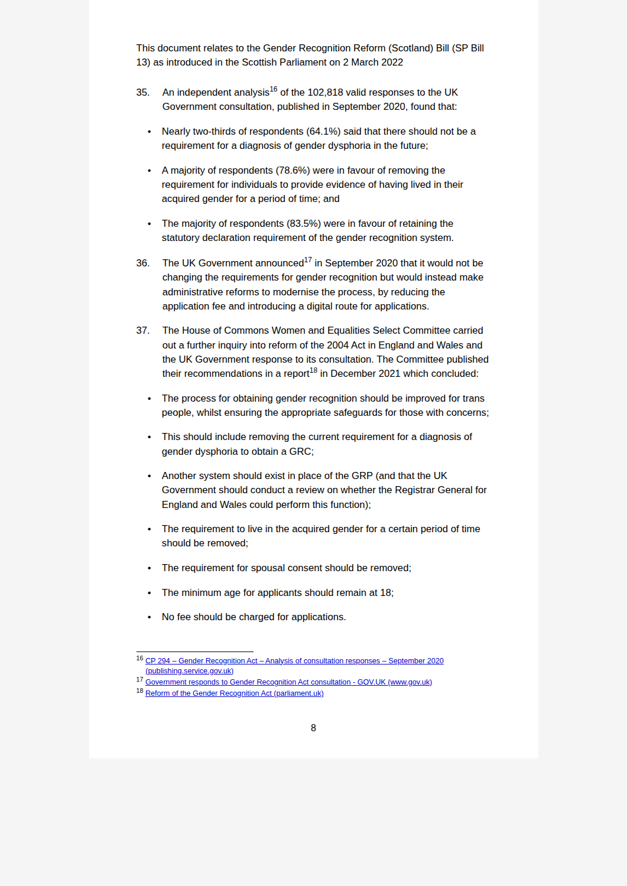This document relates to the Gender Recognition Reform (Scotland) Bill (SP Bill 13) as introduced in the Scottish Parliament on 2 March 2022
35.
An independent analysis16 of the 102,818 valid responses to the UK Government consultation, published in September 2020, found that:
Nearly two-thirds of respondents (64.1%) said that there should not be a requirement for a diagnosis of gender dysphoria in the future;
A majority of respondents (78.6%) were in favour of removing the requirement for individuals to provide evidence of having lived in their acquired gender for a period of time; and
The majority of respondents (83.5%) were in favour of retaining the statutory declaration requirement of the gender recognition system.
36.
The UK Government announced17 in September 2020 that it would not be changing the requirements for gender recognition but would instead make administrative reforms to modernise the process, by reducing the application fee and introducing a digital route for applications.
37.
The House of Commons Women and Equalities Select Committee carried out a further inquiry into reform of the 2004 Act in England and Wales and the UK Government response to its consultation. The Committee published their recommendations in a report18 in December 2021 which concluded:
The process for obtaining gender recognition should be improved for trans people, whilst ensuring the appropriate safeguards for those with concerns;
This should include removing the current requirement for a diagnosis of gender dysphoria to obtain a GRC;
Another system should exist in place of the GRP (and that the UK Government should conduct a review on whether the Registrar General for England and Wales could perform this function);
The requirement to live in the acquired gender for a certain period of time should be removed;
The requirement for spousal consent should be removed;
The minimum age for applicants should remain at 18;
No fee should be charged for applications.
16 CP 294 – Gender Recognition Act – Analysis of consultation responses – September 2020 (publishing.service.gov.uk)
17 Government responds to Gender Recognition Act consultation - GOV.UK (www.gov.uk)
18 Reform of the Gender Recognition Act (parliament.uk)
8